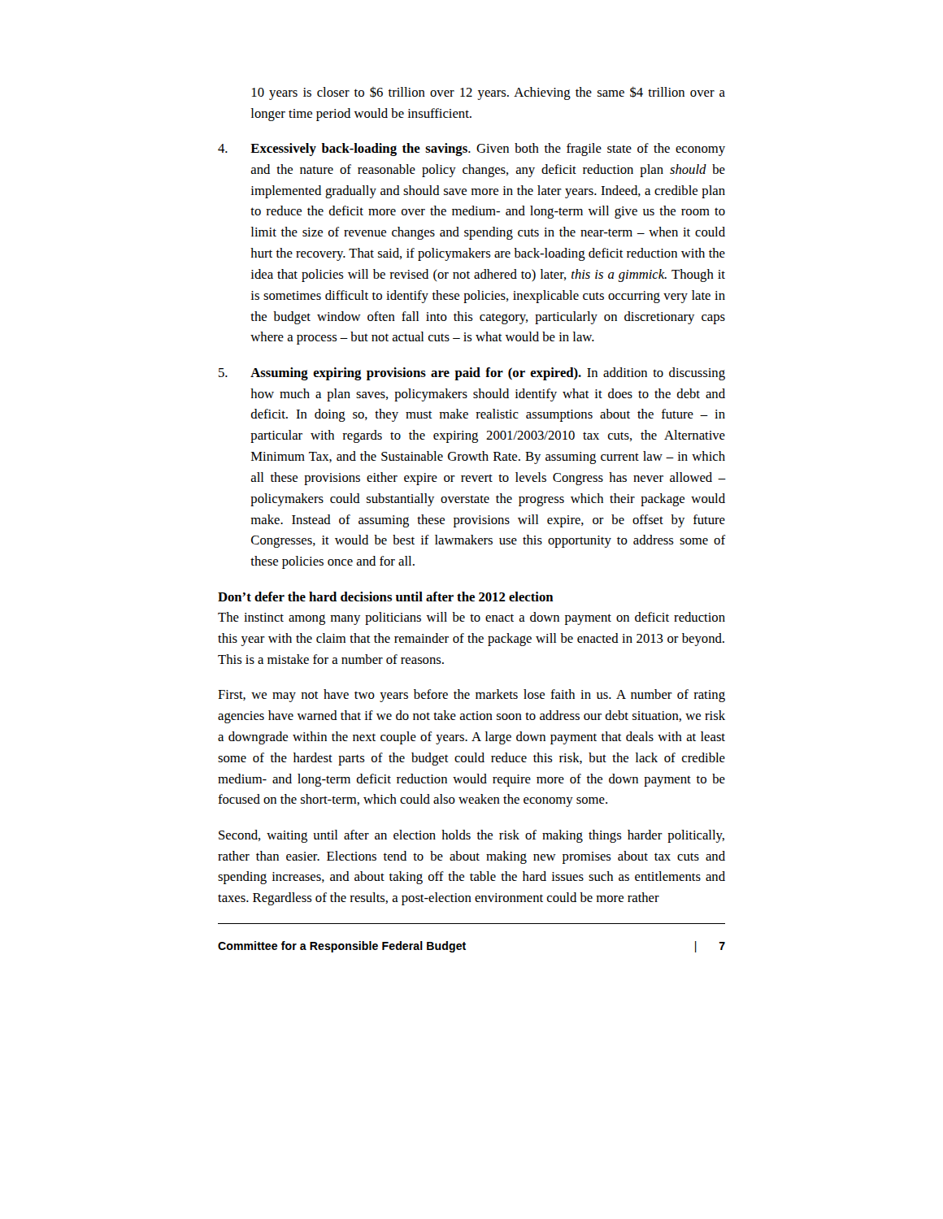10 years is closer to $6 trillion over 12 years. Achieving the same $4 trillion over a longer time period would be insufficient.
4. Excessively back-loading the savings. Given both the fragile state of the economy and the nature of reasonable policy changes, any deficit reduction plan should be implemented gradually and should save more in the later years. Indeed, a credible plan to reduce the deficit more over the medium- and long-term will give us the room to limit the size of revenue changes and spending cuts in the near-term – when it could hurt the recovery. That said, if policymakers are back-loading deficit reduction with the idea that policies will be revised (or not adhered to) later, this is a gimmick. Though it is sometimes difficult to identify these policies, inexplicable cuts occurring very late in the budget window often fall into this category, particularly on discretionary caps where a process – but not actual cuts – is what would be in law.
5. Assuming expiring provisions are paid for (or expired). In addition to discussing how much a plan saves, policymakers should identify what it does to the debt and deficit. In doing so, they must make realistic assumptions about the future – in particular with regards to the expiring 2001/2003/2010 tax cuts, the Alternative Minimum Tax, and the Sustainable Growth Rate. By assuming current law – in which all these provisions either expire or revert to levels Congress has never allowed – policymakers could substantially overstate the progress which their package would make. Instead of assuming these provisions will expire, or be offset by future Congresses, it would be best if lawmakers use this opportunity to address some of these policies once and for all.
Don’t defer the hard decisions until after the 2012 election
The instinct among many politicians will be to enact a down payment on deficit reduction this year with the claim that the remainder of the package will be enacted in 2013 or beyond. This is a mistake for a number of reasons.
First, we may not have two years before the markets lose faith in us. A number of rating agencies have warned that if we do not take action soon to address our debt situation, we risk a downgrade within the next couple of years. A large down payment that deals with at least some of the hardest parts of the budget could reduce this risk, but the lack of credible medium- and long-term deficit reduction would require more of the down payment to be focused on the short-term, which could also weaken the economy some.
Second, waiting until after an election holds the risk of making things harder politically, rather than easier. Elections tend to be about making new promises about tax cuts and spending increases, and about taking off the table the hard issues such as entitlements and taxes. Regardless of the results, a post-election environment could be more rather
Committee for a Responsible Federal Budget
|7